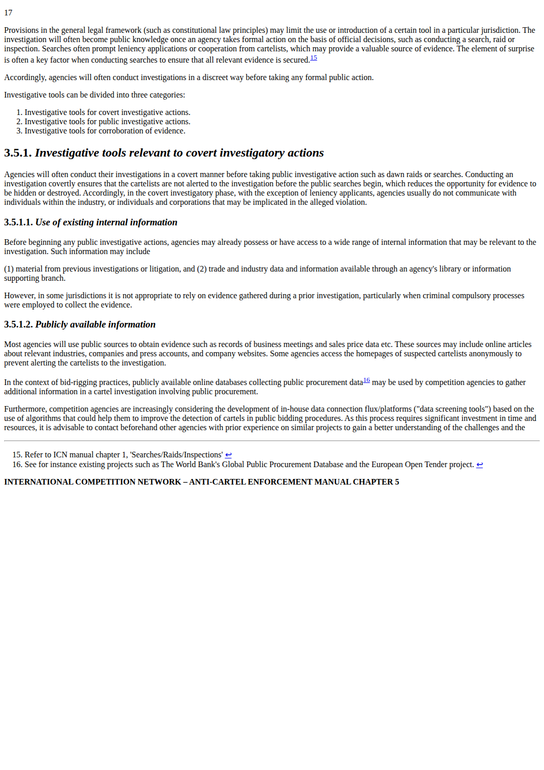17
Provisions in the general legal framework (such as constitutional law principles) may limit the use or introduction of a certain tool in a particular jurisdiction. The investigation will often become public knowledge once an agency takes formal action on the basis of official decisions, such as conducting a search, raid or inspection. Searches often prompt leniency applications or cooperation from cartelists, which may provide a valuable source of evidence. The element of surprise is often a key factor when conducting searches to ensure that all relevant evidence is secured.15
Accordingly, agencies will often conduct investigations in a discreet way before taking any formal public action.
Investigative tools can be divided into three categories:
Investigative tools for covert investigative actions.
Investigative tools for public investigative actions.
Investigative tools for corroboration of evidence.
3.5.1. Investigative tools relevant to covert investigatory actions
Agencies will often conduct their investigations in a covert manner before taking public investigative action such as dawn raids or searches. Conducting an investigation covertly ensures that the cartelists are not alerted to the investigation before the public searches begin, which reduces the opportunity for evidence to be hidden or destroyed. Accordingly, in the covert investigatory phase, with the exception of leniency applicants, agencies usually do not communicate with individuals within the industry, or individuals and corporations that may be implicated in the alleged violation.
3.5.1.1. Use of existing internal information
Before beginning any public investigative actions, agencies may already possess or have access to a wide range of internal information that may be relevant to the investigation. Such information may include
(1) material from previous investigations or litigation, and (2) trade and industry data and information available through an agency's library or information supporting branch.
However, in some jurisdictions it is not appropriate to rely on evidence gathered during a prior investigation, particularly when criminal compulsory processes were employed to collect the evidence.
3.5.1.2. Publicly available information
Most agencies will use public sources to obtain evidence such as records of business meetings and sales price data etc. These sources may include online articles about relevant industries, companies and press accounts, and company websites. Some agencies access the homepages of suspected cartelists anonymously to prevent alerting the cartelists to the investigation.
In the context of bid-rigging practices, publicly available online databases collecting public procurement data16 may be used by competition agencies to gather additional information in a cartel investigation involving public procurement.
Furthermore, competition agencies are increasingly considering the development of in-house data connection flux/platforms ("data screening tools") based on the use of algorithms that could help them to improve the detection of cartels in public bidding procedures. As this process requires significant investment in time and resources, it is advisable to contact beforehand other agencies with prior experience on similar projects to gain a better understanding of the challenges and the
Refer to ICN manual chapter 1, 'Searches/Raids/Inspections' ↩
See for instance existing projects such as The World Bank's Global Public Procurement Database and the European Open Tender project. ↩
INTERNATIONAL COMPETITION NETWORK – ANTI-CARTEL ENFORCEMENT MANUAL CHAPTER 5